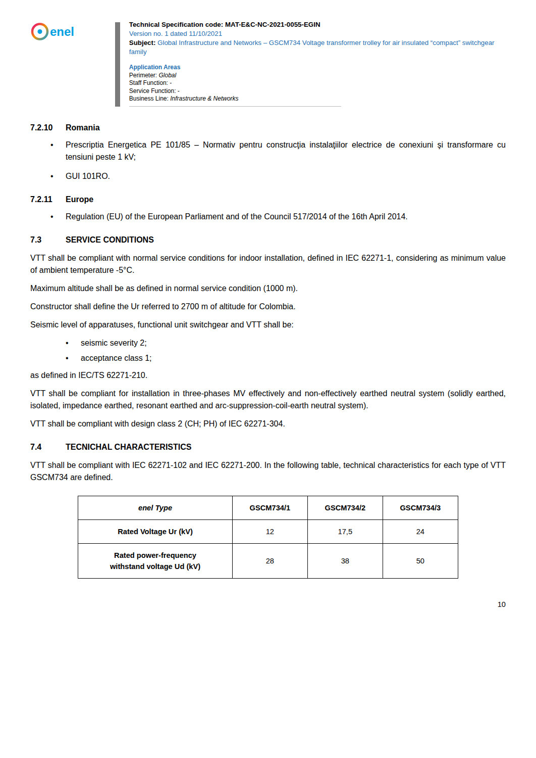enel
Technical Specification code: MAT-E&C-NC-2021-0055-EGIN
Version no. 1 dated 11/10/2021
Subject: Global Infrastructure and Networks – GSCM734 Voltage transformer trolley for air insulated “compact” switchgear family
Application Areas
Perimeter: Global
Staff Function: -
Service Function: -
Business Line: Infrastructure & Networks
7.2.10 Romania
Prescriptia Energetica PE 101/85 – Normativ pentru construcţia instalaţiilor electrice de conexiuni şi transformare cu tensiuni peste 1 kV;
GUI 101RO.
7.2.11 Europe
Regulation (EU) of the European Parliament and of the Council 517/2014 of the 16th April 2014.
7.3 SERVICE CONDITIONS
VTT shall be compliant with normal service conditions for indoor installation, defined in IEC 62271-1, considering as minimum value of ambient temperature -5°C.
Maximum altitude shall be as defined in normal service condition (1000 m).
Constructor shall define the Ur referred to 2700 m of altitude for Colombia.
Seismic level of apparatuses, functional unit switchgear and VTT shall be:
seismic severity 2;
acceptance class 1;
as defined in IEC/TS 62271-210.
VTT shall be compliant for installation in three-phases MV effectively and non-effectively earthed neutral system (solidly earthed, isolated, impedance earthed, resonant earthed and arc-suppression-coil-earth neutral system).
VTT shall be compliant with design class 2 (CH; PH) of IEC 62271-304.
7.4 TECNICHAL CHARACTERISTICS
VTT shall be compliant with IEC 62271-102 and IEC 62271-200. In the following table, technical characteristics for each type of VTT GSCM734 are defined.
| enel Type | GSCM734/1 | GSCM734/2 | GSCM734/3 |
| --- | --- | --- | --- |
| Rated Voltage Ur (kV) | 12 | 17,5 | 24 |
| Rated power-frequency withstand voltage Ud (kV) | 28 | 38 | 50 |
10